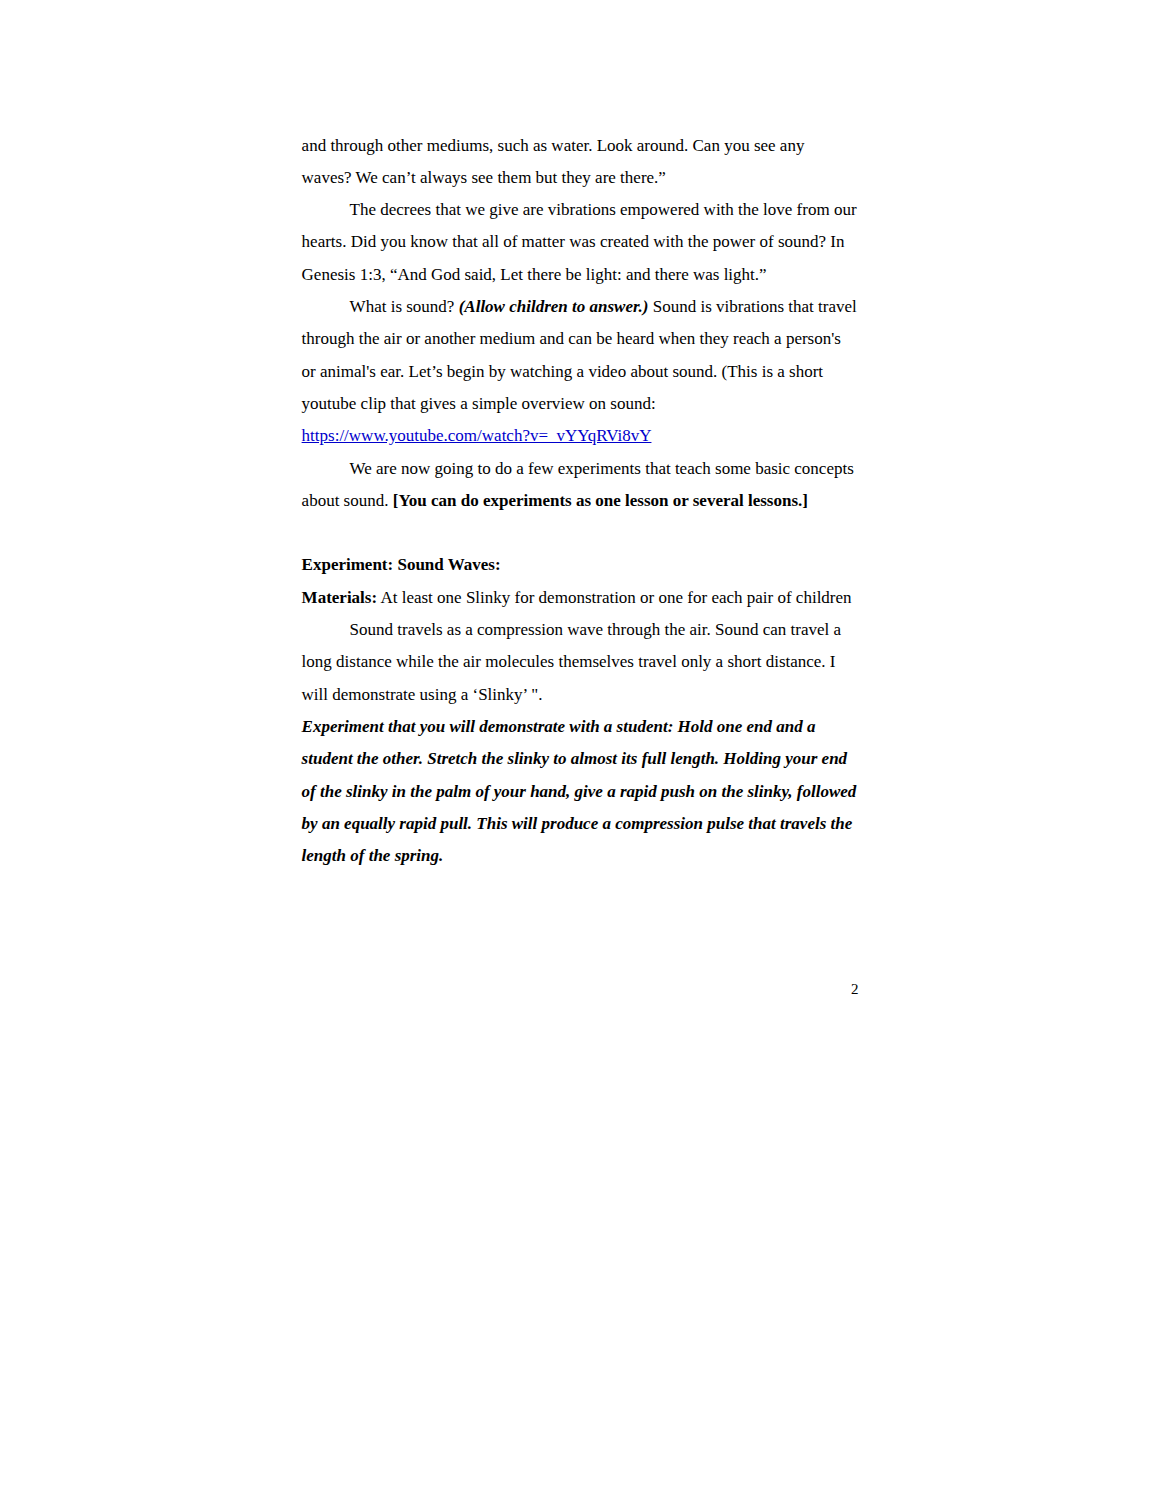and through other mediums, such as water. Look around. Can you see any waves? We can’t always see them but they are there.”
The decrees that we give are vibrations empowered with the love from our hearts. Did you know that all of matter was created with the power of sound? In Genesis 1:3, “And God said, Let there be light: and there was light.”
What is sound? (Allow children to answer.) Sound is vibrations that travel through the air or another medium and can be heard when they reach a person's or animal's ear. Let’s begin by watching a video about sound. (This is a short youtube clip that gives a simple overview on sound: https://www.youtube.com/watch?v=_vYYqRVi8vY
We are now going to do a few experiments that teach some basic concepts about sound. [You can do experiments as one lesson or several lessons.]
Experiment: Sound Waves:
Materials: At least one Slinky for demonstration or one for each pair of children
Sound travels as a compression wave through the air. Sound can travel a long distance while the air molecules themselves travel only a short distance. I will demonstrate using a ‘Slinky’ ".
Experiment that you will demonstrate with a student: Hold one end and a student the other. Stretch the slinky to almost its full length. Holding your end of the slinky in the palm of your hand, give a rapid push on the slinky, followed by an equally rapid pull. This will produce a compression pulse that travels the length of the spring.
2